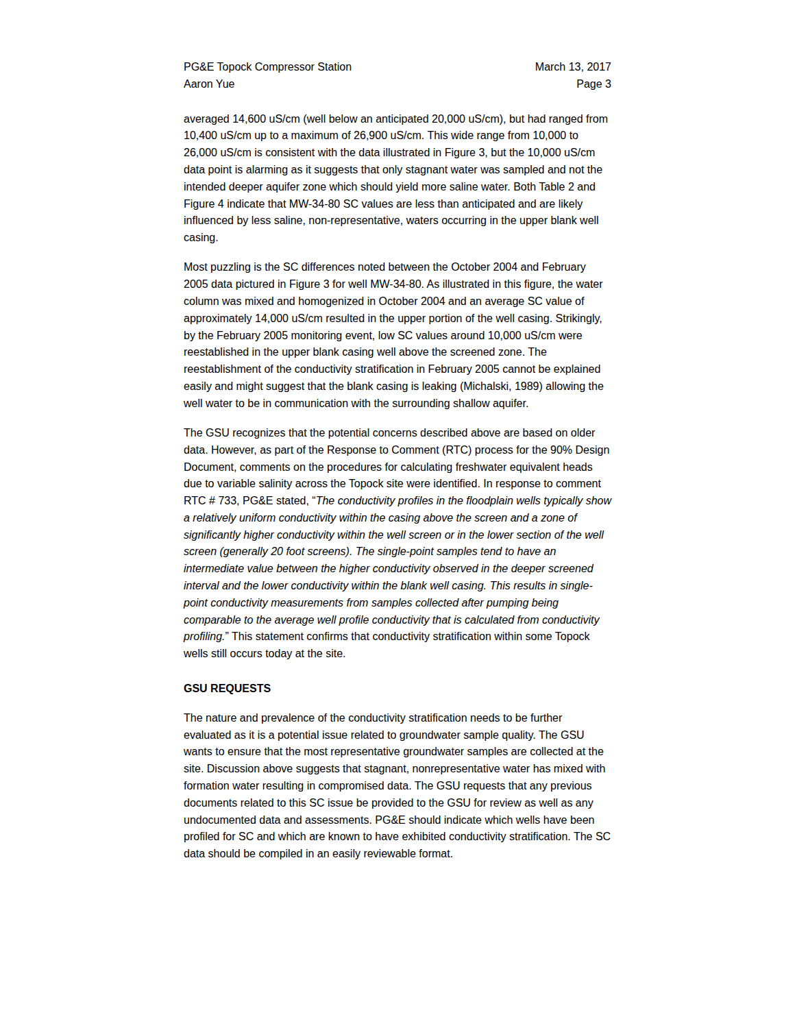PG&E Topock Compressor Station
March 13, 2017
Aaron Yue
Page 3
averaged 14,600 uS/cm (well below an anticipated 20,000 uS/cm), but had ranged from 10,400 uS/cm up to a maximum of 26,900 uS/cm. This wide range from 10,000 to 26,000 uS/cm is consistent with the data illustrated in Figure 3, but the 10,000 uS/cm data point is alarming as it suggests that only stagnant water was sampled and not the intended deeper aquifer zone which should yield more saline water. Both Table 2 and Figure 4 indicate that MW-34-80 SC values are less than anticipated and are likely influenced by less saline, non-representative, waters occurring in the upper blank well casing.
Most puzzling is the SC differences noted between the October 2004 and February 2005 data pictured in Figure 3 for well MW-34-80. As illustrated in this figure, the water column was mixed and homogenized in October 2004 and an average SC value of approximately 14,000 uS/cm resulted in the upper portion of the well casing. Strikingly, by the February 2005 monitoring event, low SC values around 10,000 uS/cm were reestablished in the upper blank casing well above the screened zone. The reestablishment of the conductivity stratification in February 2005 cannot be explained easily and might suggest that the blank casing is leaking (Michalski, 1989) allowing the well water to be in communication with the surrounding shallow aquifer.
The GSU recognizes that the potential concerns described above are based on older data. However, as part of the Response to Comment (RTC) process for the 90% Design Document, comments on the procedures for calculating freshwater equivalent heads due to variable salinity across the Topock site were identified. In response to comment RTC # 733, PG&E stated, “The conductivity profiles in the floodplain wells typically show a relatively uniform conductivity within the casing above the screen and a zone of significantly higher conductivity within the well screen or in the lower section of the well screen (generally 20 foot screens). The single-point samples tend to have an intermediate value between the higher conductivity observed in the deeper screened interval and the lower conductivity within the blank well casing. This results in single-point conductivity measurements from samples collected after pumping being comparable to the average well profile conductivity that is calculated from conductivity profiling.” This statement confirms that conductivity stratification within some Topock wells still occurs today at the site.
GSU REQUESTS
The nature and prevalence of the conductivity stratification needs to be further evaluated as it is a potential issue related to groundwater sample quality. The GSU wants to ensure that the most representative groundwater samples are collected at the site. Discussion above suggests that stagnant, nonrepresentative water has mixed with formation water resulting in compromised data. The GSU requests that any previous documents related to this SC issue be provided to the GSU for review as well as any undocumented data and assessments. PG&E should indicate which wells have been profiled for SC and which are known to have exhibited conductivity stratification. The SC data should be compiled in an easily reviewable format.